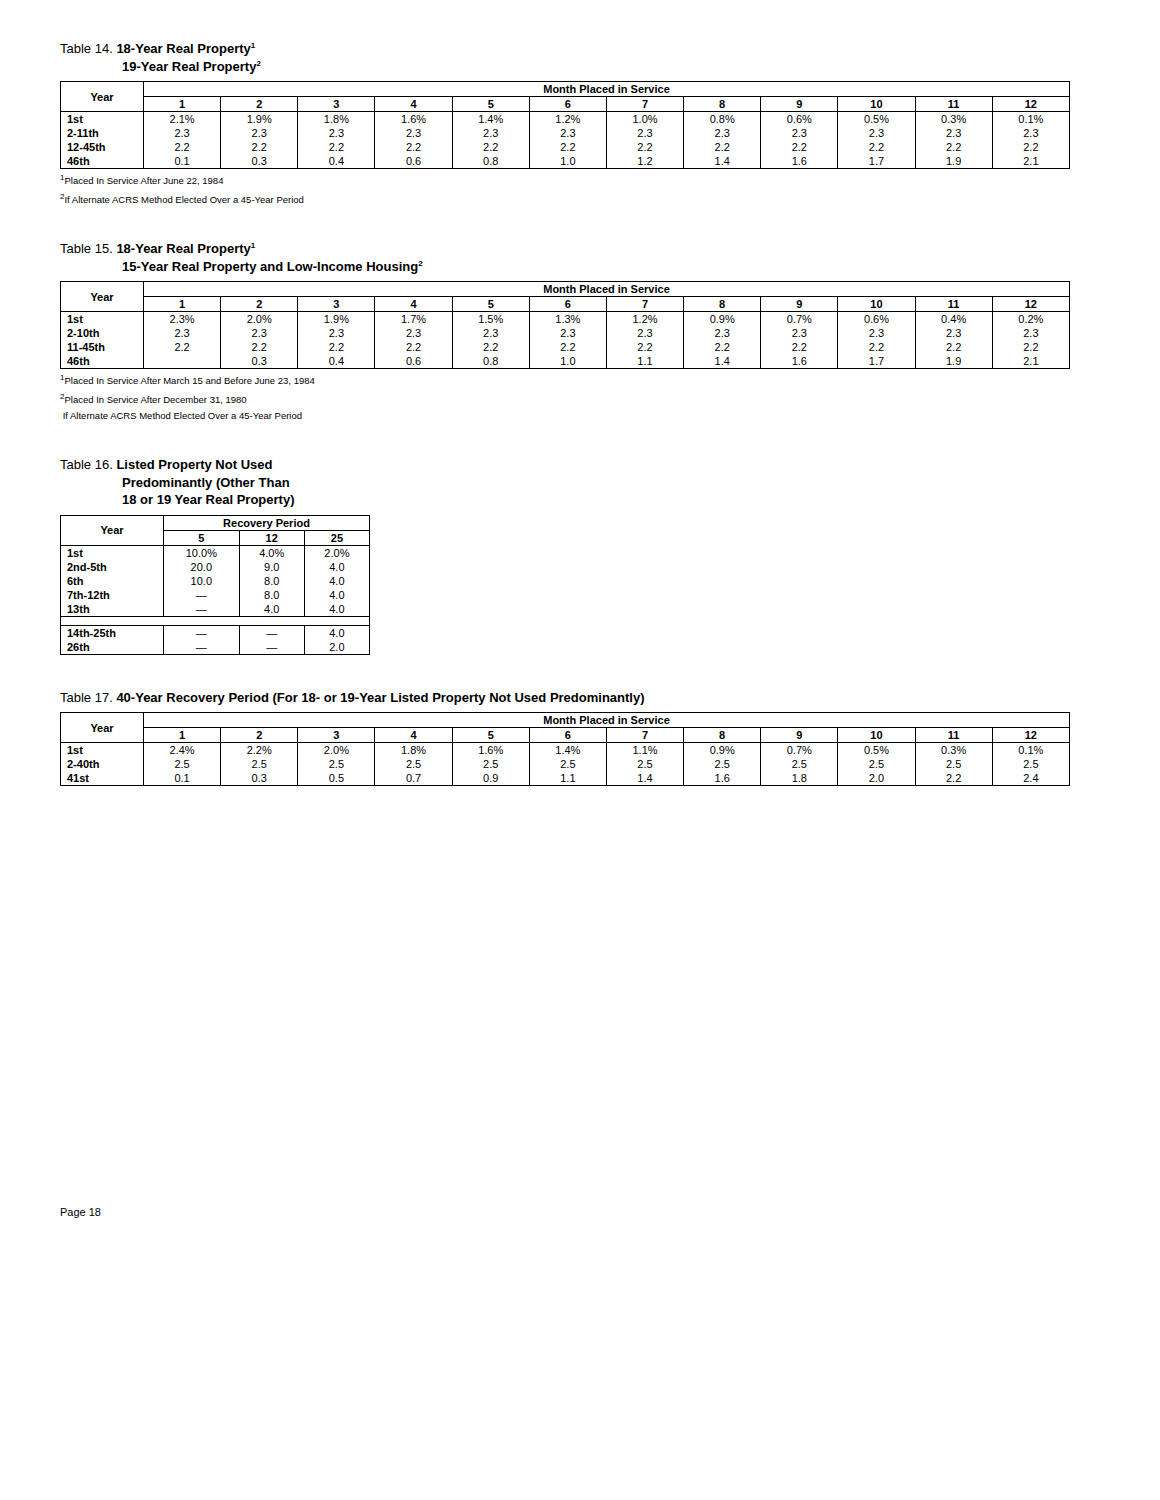Table 14. 18-Year Real Property1 19-Year Real Property2
| Year | Month Placed in Service |
| --- | --- |
| 1 | 2 | 3 | 4 | 5 | 6 | 7 | 8 | 9 | 10 | 11 | 12 |
| 1st | 2.1% | 1.9% | 1.8% | 1.6% | 1.4% | 1.2% | 1.0% | 0.8% | 0.6% | 0.5% | 0.3% | 0.1% |
| 2-11th | 2.3 | 2.3 | 2.3 | 2.3 | 2.3 | 2.3 | 2.3 | 2.3 | 2.3 | 2.3 | 2.3 | 2.3 |
| 12-45th | 2.2 | 2.2 | 2.2 | 2.2 | 2.2 | 2.2 | 2.2 | 2.2 | 2.2 | 2.2 | 2.2 | 2.2 |
| 46th | 0.1 | 0.3 | 0.4 | 0.6 | 0.8 | 1.0 | 1.2 | 1.4 | 1.6 | 1.7 | 1.9 | 2.1 |
1Placed In Service After June 22, 1984
2If Alternate ACRS Method Elected Over a 45-Year Period
Table 15. 18-Year Real Property1 15-Year Real Property and Low-Income Housing2
| Year | Month Placed in Service |
| --- | --- |
| 1 | 2 | 3 | 4 | 5 | 6 | 7 | 8 | 9 | 10 | 11 | 12 |
| 1st | 2.3% | 2.0% | 1.9% | 1.7% | 1.5% | 1.3% | 1.2% | 0.9% | 0.7% | 0.6% | 0.4% | 0.2% |
| 2-10th | 2.3 | 2.3 | 2.3 | 2.3 | 2.3 | 2.3 | 2.3 | 2.3 | 2.3 | 2.3 | 2.3 | 2.3 |
| 11-45th | 2.2 | 2.2 | 2.2 | 2.2 | 2.2 | 2.2 | 2.2 | 2.2 | 2.2 | 2.2 | 2.2 | 2.2 |
| 46th | | 0.3 | 0.4 | 0.6 | 0.8 | 1.0 | 1.1 | 1.4 | 1.6 | 1.7 | 1.9 | 2.1 |
1Placed In Service After March 15 and Before June 23, 1984
2Placed In Service After December 31, 1980
If Alternate ACRS Method Elected Over a 45-Year Period
Table 16. Listed Property Not Used Predominantly (Other Than 18 or 19 Year Real Property)
| Year | Recovery Period |
| --- | --- |
| 5 | 12 | 25 |
| 1st | 10.0% | 4.0% | 2.0% |
| 2nd-5th | 20.0 | 9.0 | 4.0 |
| 6th | 10.0 | 8.0 | 4.0 |
| 7th-12th | — | 8.0 | 4.0 |
| 13th | — | 4.0 | 4.0 |
| 14th-25th | — | — | 4.0 |
| 26th | — | — | 2.0 |
Table 17. 40-Year Recovery Period (For 18- or 19-Year Listed Property Not Used Predominantly)
| Year | Month Placed in Service |
| --- | --- |
| 1 | 2 | 3 | 4 | 5 | 6 | 7 | 8 | 9 | 10 | 11 | 12 |
| 1st | 2.4% | 2.2% | 2.0% | 1.8% | 1.6% | 1.4% | 1.1% | 0.9% | 0.7% | 0.5% | 0.3% | 0.1% |
| 2-40th | 2.5 | 2.5 | 2.5 | 2.5 | 2.5 | 2.5 | 2.5 | 2.5 | 2.5 | 2.5 | 2.5 | 2.5 |
| 41st | 0.1 | 0.3 | 0.5 | 0.7 | 0.9 | 1.1 | 1.4 | 1.6 | 1.8 | 2.0 | 2.2 | 2.4 |
Page 18